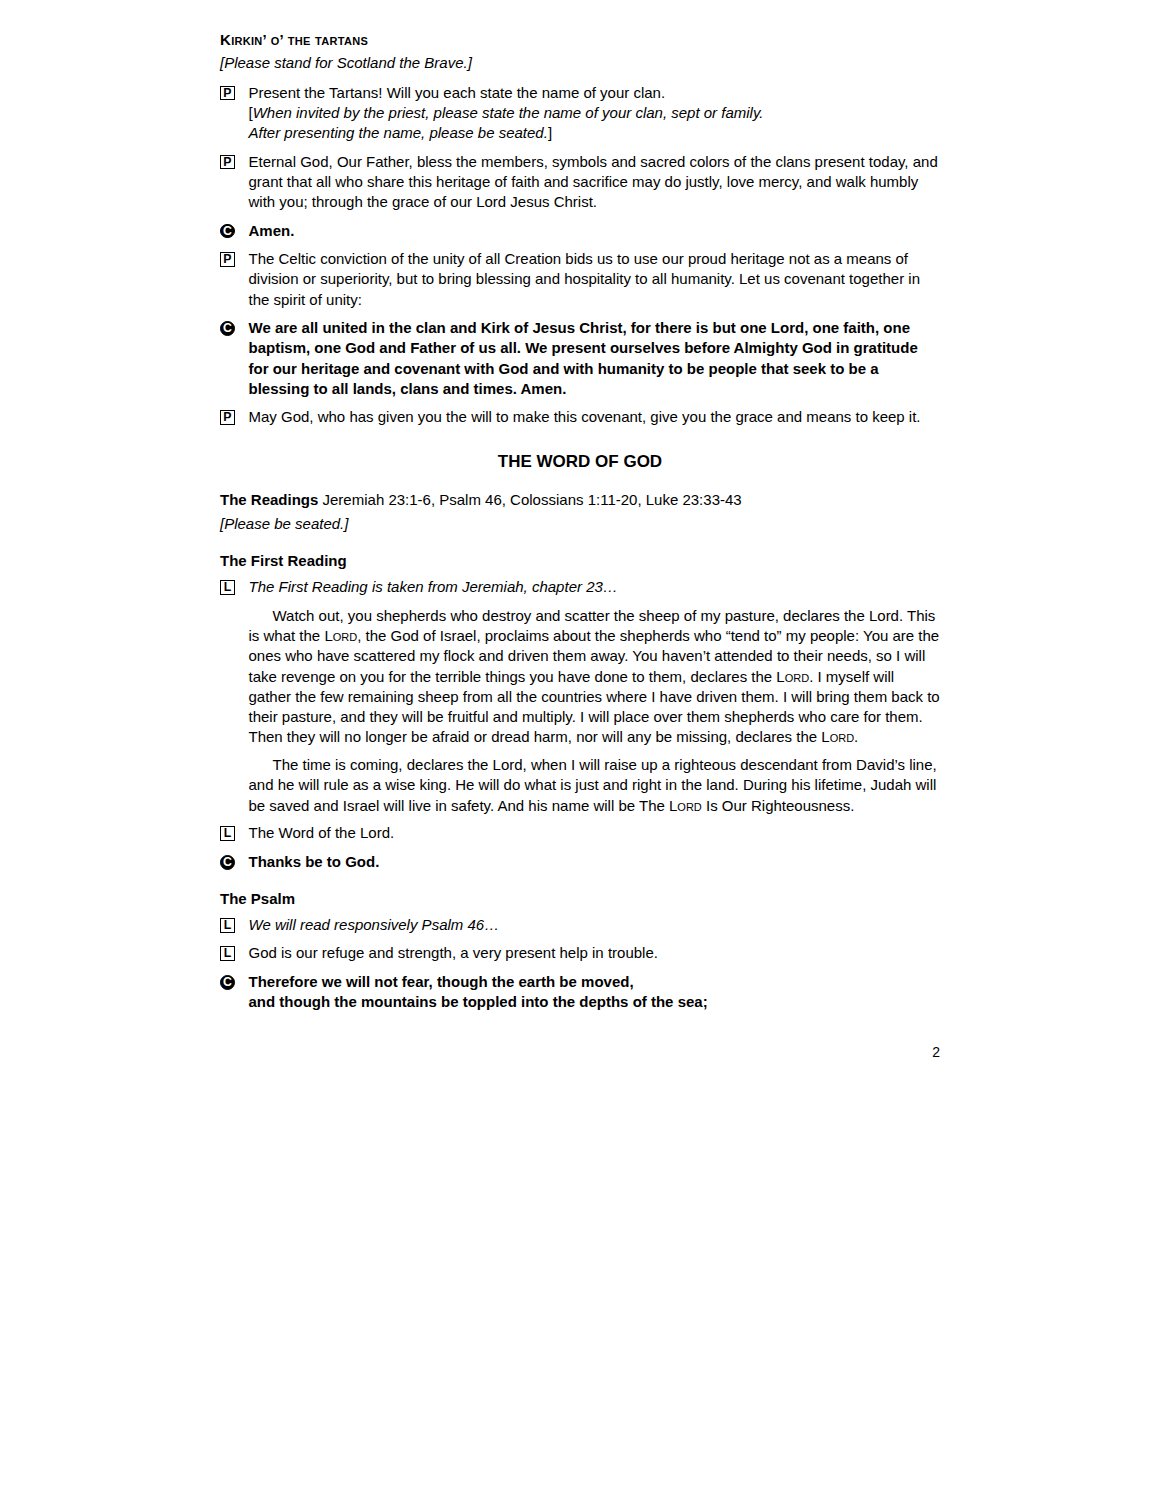Kirkin’ o’ the Tartans
[Please stand for Scotland the Brave.]
P
Present the Tartans! Will you each state the name of your clan.
[When invited by the priest, please state the name of your clan, sept or family.
After presenting the name, please be seated.]
P
Eternal God, Our Father, bless the members, symbols and sacred colors of the clans present today, and grant that all who share this heritage of faith and sacrifice may do justly, love mercy, and walk humbly with you; through the grace of our Lord Jesus Christ.
C
Amen.
P
The Celtic conviction of the unity of all Creation bids us to use our proud heritage not as a means of division or superiority, but to bring blessing and hospitality to all humanity. Let us covenant together in the spirit of unity:
C
We are all united in the clan and Kirk of Jesus Christ, for there is but one Lord, one faith, one baptism, one God and Father of us all. We present ourselves before Almighty God in gratitude for our heritage and covenant with God and with humanity to be people that seek to be a blessing to all lands, clans and times. Amen.
P
May God, who has given you the will to make this covenant, give you the grace and means to keep it.
THE WORD OF GOD
The Readings Jeremiah 23:1-6, Psalm 46, Colossians 1:11-20, Luke 23:33-43
[Please be seated.]
The First Reading
L
The First Reading is taken from Jeremiah, chapter 23…
Watch out, you shepherds who destroy and scatter the sheep of my pasture, declares the Lord. This is what the Lord, the God of Israel, proclaims about the shepherds who “tend to” my people: You are the ones who have scattered my flock and driven them away. You haven’t attended to their needs, so I will take revenge on you for the terrible things you have done to them, declares the Lord. I myself will gather the few remaining sheep from all the countries where I have driven them. I will bring them back to their pasture, and they will be fruitful and multiply. I will place over them shepherds who care for them. Then they will no longer be afraid or dread harm, nor will any be missing, declares the Lord.
The time is coming, declares the Lord, when I will raise up a righteous descendant from David’s line, and he will rule as a wise king. He will do what is just and right in the land. During his lifetime, Judah will be saved and Israel will live in safety. And his name will be The Lord Is Our Righteousness.
L
The Word of the Lord.
C
Thanks be to God.
The Psalm
L
We will read responsively Psalm 46…
L
God is our refuge and strength, a very present help in trouble.
C
Therefore we will not fear, though the earth be moved,
and though the mountains be toppled into the depths of the sea;
2